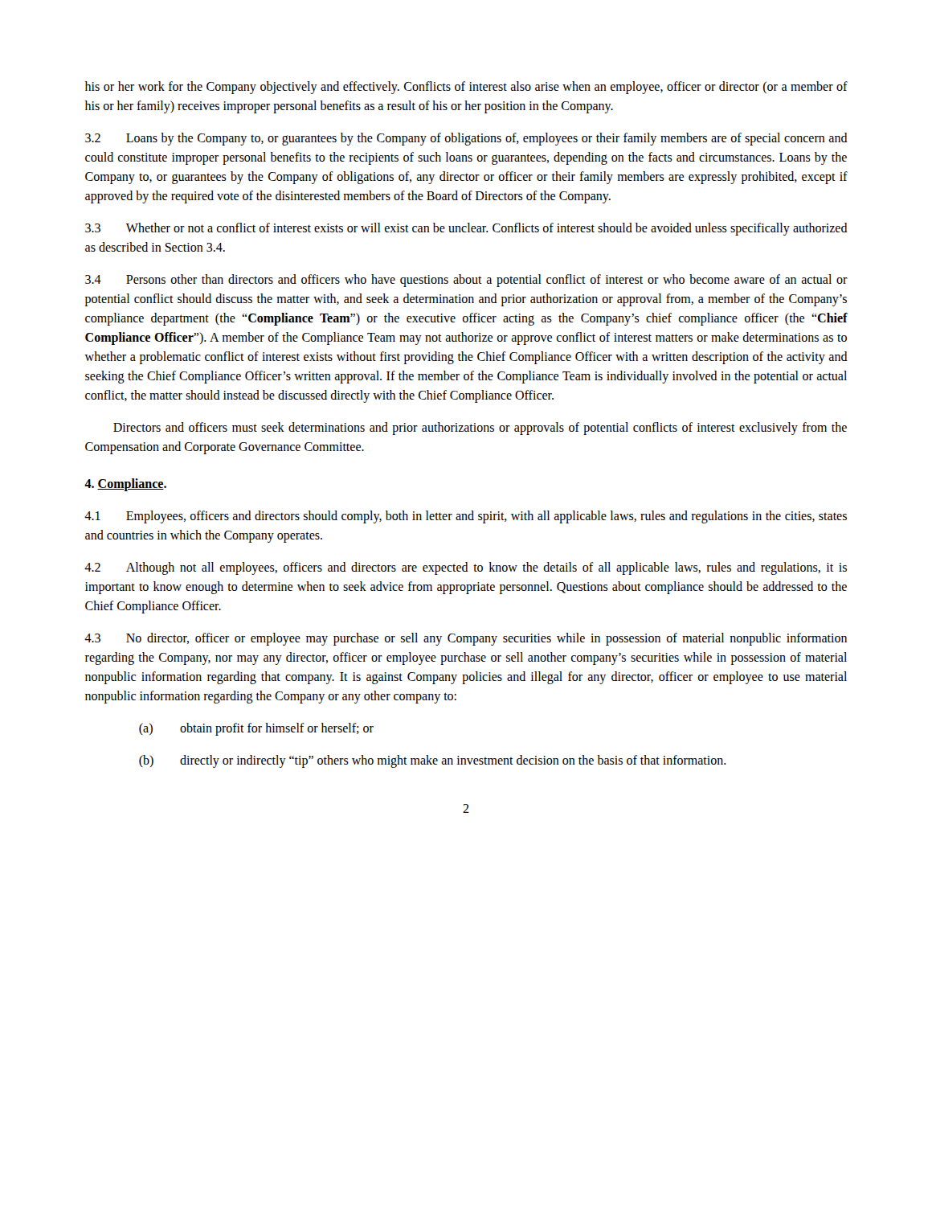his or her work for the Company objectively and effectively. Conflicts of interest also arise when an employee, officer or director (or a member of his or her family) receives improper personal benefits as a result of his or her position in the Company.
3.2 Loans by the Company to, or guarantees by the Company of obligations of, employees or their family members are of special concern and could constitute improper personal benefits to the recipients of such loans or guarantees, depending on the facts and circumstances. Loans by the Company to, or guarantees by the Company of obligations of, any director or officer or their family members are expressly prohibited, except if approved by the required vote of the disinterested members of the Board of Directors of the Company.
3.3 Whether or not a conflict of interest exists or will exist can be unclear. Conflicts of interest should be avoided unless specifically authorized as described in Section 3.4.
3.4 Persons other than directors and officers who have questions about a potential conflict of interest or who become aware of an actual or potential conflict should discuss the matter with, and seek a determination and prior authorization or approval from, a member of the Company’s compliance department (the “Compliance Team”) or the executive officer acting as the Company’s chief compliance officer (the “Chief Compliance Officer”). A member of the Compliance Team may not authorize or approve conflict of interest matters or make determinations as to whether a problematic conflict of interest exists without first providing the Chief Compliance Officer with a written description of the activity and seeking the Chief Compliance Officer’s written approval. If the member of the Compliance Team is individually involved in the potential or actual conflict, the matter should instead be discussed directly with the Chief Compliance Officer.
Directors and officers must seek determinations and prior authorizations or approvals of potential conflicts of interest exclusively from the Compensation and Corporate Governance Committee.
4. Compliance.
4.1 Employees, officers and directors should comply, both in letter and spirit, with all applicable laws, rules and regulations in the cities, states and countries in which the Company operates.
4.2 Although not all employees, officers and directors are expected to know the details of all applicable laws, rules and regulations, it is important to know enough to determine when to seek advice from appropriate personnel. Questions about compliance should be addressed to the Chief Compliance Officer.
4.3 No director, officer or employee may purchase or sell any Company securities while in possession of material nonpublic information regarding the Company, nor may any director, officer or employee purchase or sell another company’s securities while in possession of material nonpublic information regarding that company. It is against Company policies and illegal for any director, officer or employee to use material nonpublic information regarding the Company or any other company to:
(a) obtain profit for himself or herself; or
(b) directly or indirectly “tip” others who might make an investment decision on the basis of that information.
2